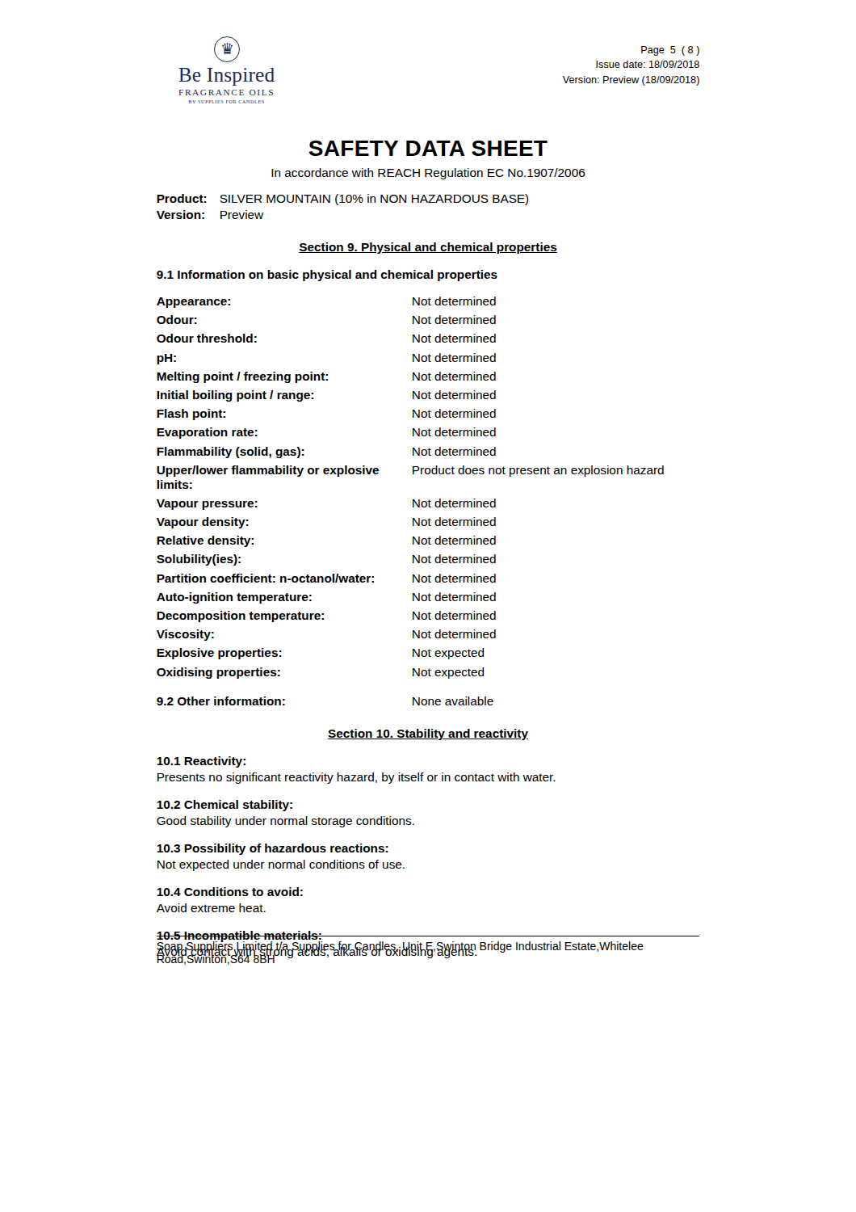♛
Be Inspired
FRAGRANCE OILS
BY SUPPLIES FOR CANDLES
Page 5 ( 8 )
Issue date: 18/09/2018
Version: Preview (18/09/2018)
SAFETY DATA SHEET
In accordance with REACH Regulation EC No.1907/2006
Product: SILVER MOUNTAIN (10% in NON HAZARDOUS BASE)
Version: Preview
Section 9. Physical and chemical properties
9.1 Information on basic physical and chemical properties
| Appearance: | Not determined |
| Odour: | Not determined |
| Odour threshold: | Not determined |
| pH: | Not determined |
| Melting point / freezing point: | Not determined |
| Initial boiling point / range: | Not determined |
| Flash point: | Not determined |
| Evaporation rate: | Not determined |
| Flammability (solid, gas): | Not determined |
| Upper/lower flammability or explosive limits: | Product does not present an explosion hazard |
| Vapour pressure: | Not determined |
| Vapour density: | Not determined |
| Relative density: | Not determined |
| Solubility(ies): | Not determined |
| Partition coefficient: n-octanol/water: | Not determined |
| Auto-ignition temperature: | Not determined |
| Decomposition temperature: | Not determined |
| Viscosity: | Not determined |
| Explosive properties: | Not expected |
| Oxidising properties: | Not expected |
9.2 Other information: None available
Section 10. Stability and reactivity
10.1 Reactivity:
Presents no significant reactivity hazard, by itself or in contact with water.
10.2 Chemical stability:
Good stability under normal storage conditions.
10.3 Possibility of hazardous reactions:
Not expected under normal conditions of use.
10.4 Conditions to avoid:
Avoid extreme heat.
10.5 Incompatible materials:
Avoid contact with strong acids, alkalis or oxidising agents.
Soap Suppliers Limited t/a Supplies for Candles, Unit E,Swinton Bridge Industrial Estate,Whitelee Road,Swinton,S64 8BH